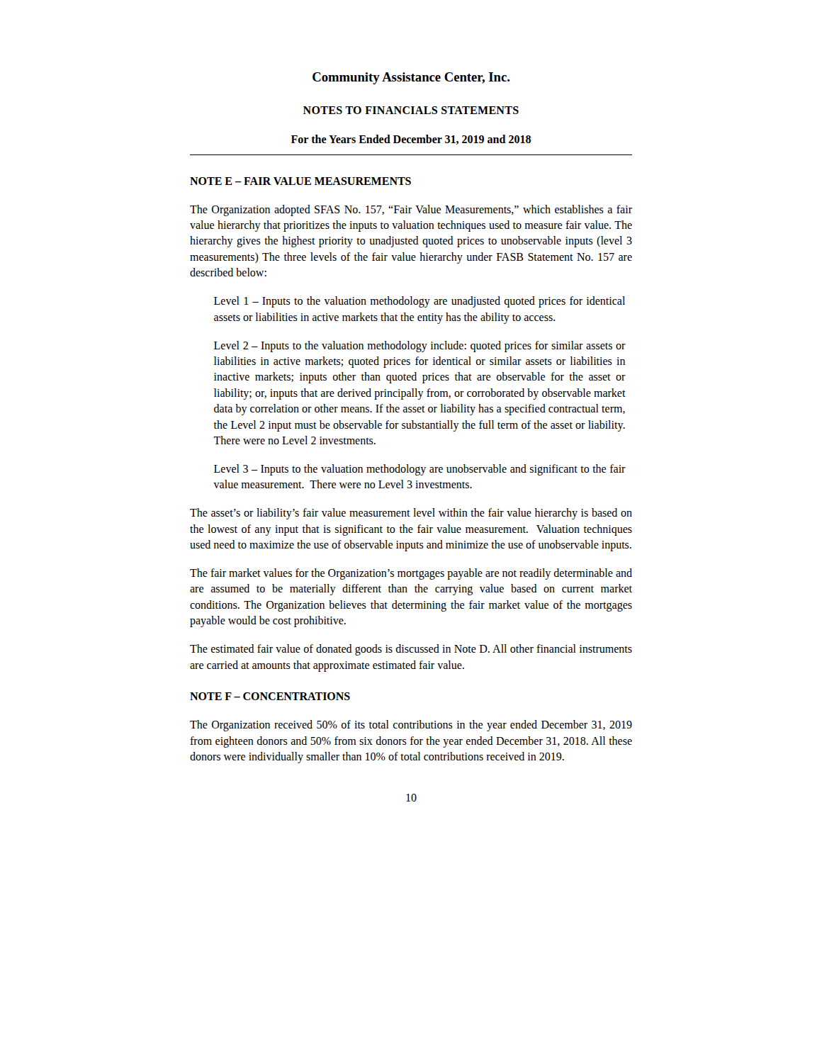Community Assistance Center, Inc.
NOTES TO FINANCIALS STATEMENTS
For the Years Ended December 31, 2019 and 2018
NOTE E – FAIR VALUE MEASUREMENTS
The Organization adopted SFAS No. 157, “Fair Value Measurements,” which establishes a fair value hierarchy that prioritizes the inputs to valuation techniques used to measure fair value. The hierarchy gives the highest priority to unadjusted quoted prices to unobservable inputs (level 3 measurements) The three levels of the fair value hierarchy under FASB Statement No. 157 are described below:
Level 1 – Inputs to the valuation methodology are unadjusted quoted prices for identical assets or liabilities in active markets that the entity has the ability to access.
Level 2 – Inputs to the valuation methodology include: quoted prices for similar assets or liabilities in active markets; quoted prices for identical or similar assets or liabilities in inactive markets; inputs other than quoted prices that are observable for the asset or liability; or, inputs that are derived principally from, or corroborated by observable market data by correlation or other means. If the asset or liability has a specified contractual term, the Level 2 input must be observable for substantially the full term of the asset or liability. There were no Level 2 investments.
Level 3 – Inputs to the valuation methodology are unobservable and significant to the fair value measurement. There were no Level 3 investments.
The asset’s or liability’s fair value measurement level within the fair value hierarchy is based on the lowest of any input that is significant to the fair value measurement. Valuation techniques used need to maximize the use of observable inputs and minimize the use of unobservable inputs.
The fair market values for the Organization’s mortgages payable are not readily determinable and are assumed to be materially different than the carrying value based on current market conditions. The Organization believes that determining the fair market value of the mortgages payable would be cost prohibitive.
The estimated fair value of donated goods is discussed in Note D. All other financial instruments are carried at amounts that approximate estimated fair value.
NOTE F – CONCENTRATIONS
The Organization received 50% of its total contributions in the year ended December 31, 2019 from eighteen donors and 50% from six donors for the year ended December 31, 2018. All these donors were individually smaller than 10% of total contributions received in 2019.
10